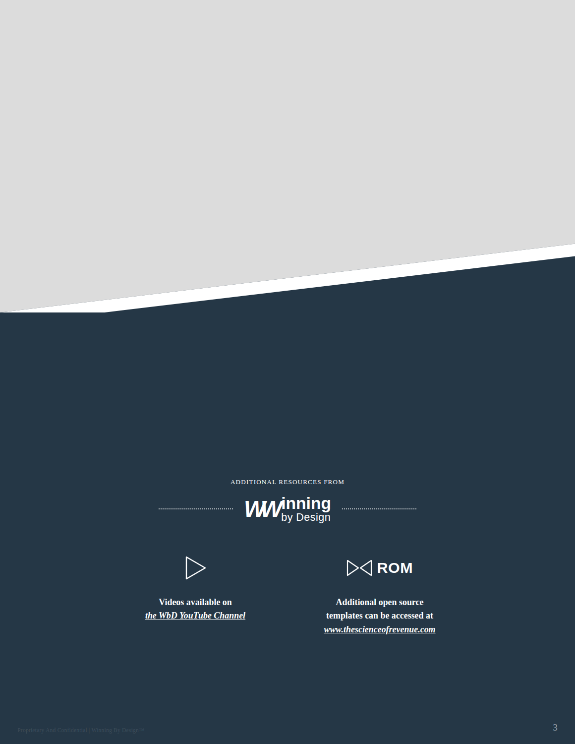Additional resources from
WW inning by Design
Videos available on
the WbD YouTube Channel
ROM
Additional open source
templates can be accessed at
www.thescienceofrevenue.com
Proprietary And Confidential | Winning By Design™ 3